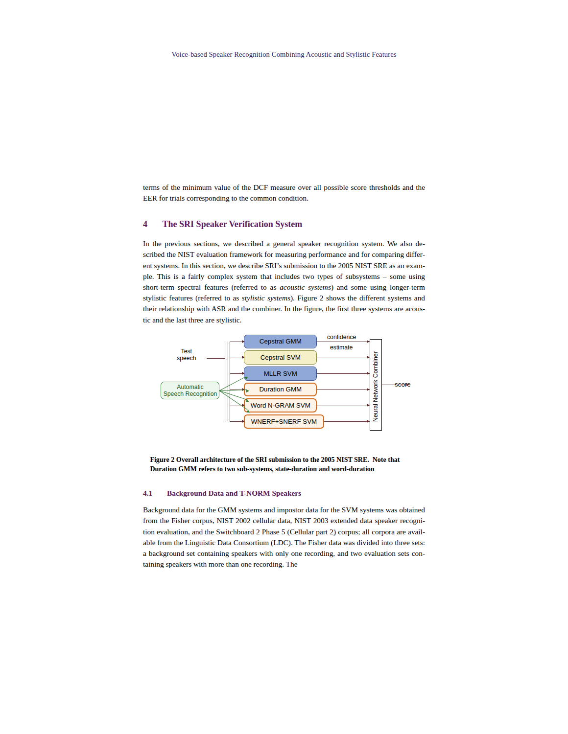Voice-based Speaker Recognition Combining Acoustic and Stylistic Features
terms of the minimum value of the DCF measure over all possible score thresholds and the EER for trials corresponding to the common condition.
4 The SRI Speaker Verification System
In the previous sections, we described a general speaker recognition system. We also described the NIST evaluation framework for measuring performance and for comparing different systems. In this section, we describe SRI’s submission to the 2005 NIST SRE as an example. This is a fairly complex system that includes two types of subsystems – some using short-term spectral features (referred to as acoustic systems) and some using longer-term stylistic features (referred to as stylistic systems). Figure 2 shows the different systems and their relationship with ASR and the combiner. In the figure, the first three systems are acoustic and the last three are stylistic.
Test
speech
confidence
estimate
score
Cepstral GMM
Cepstral SVM
MLLR SVM
Duration GMM
Word N-GRAM SVM
WNERF+SNERF SVM
Automatic
Speech Recognition
Neural Network Combiner
Figure 2 Overall architecture of the SRI submission to the 2005 NIST SRE. Note that Duration GMM refers to two sub-systems, state-duration and word-duration
4.1 Background Data and T-NORM Speakers
Background data for the GMM systems and impostor data for the SVM systems was obtained from the Fisher corpus, NIST 2002 cellular data, NIST 2003 extended data speaker recognition evaluation, and the Switchboard 2 Phase 5 (Cellular part 2) corpus; all corpora are available from the Linguistic Data Consortium (LDC). The Fisher data was divided into three sets: a background set containing speakers with only one recording, and two evaluation sets containing speakers with more than one recording. The